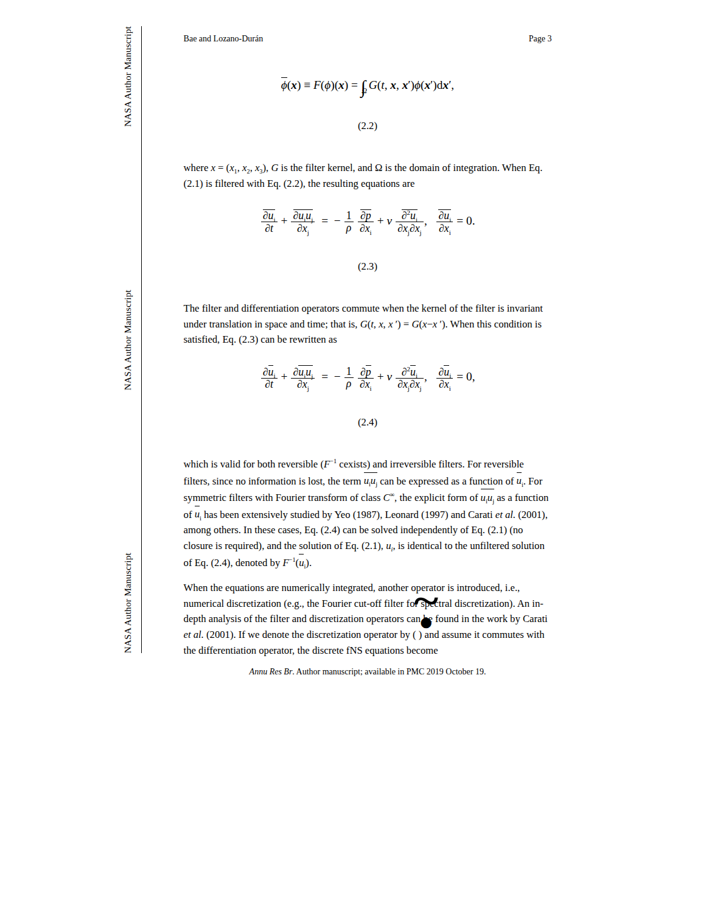NASA Author Manuscript NASA Author Manuscript NASA Author Manuscript
Bae and Lozano-Durán
Page 3
ϕ(x) ≡ F(ϕ)(x) = ∫Ω G(t, x, x′)ϕ(x′)dx′,
(2.2)
where x = (x1, x2, x3), G is the filter kernel, and Ω is the domain of integration. When Eq. (2.1) is filtered with Eq. (2.2), the resulting equations are
∂ui∂t + ∂uiuj∂xj = − 1 ρ ∂p∂xi + ν ∂2ui∂xj∂xj, ∂ui∂xi = 0.
(2.3)
The filter and differentiation operators commute when the kernel of the filter is invariant under translation in space and time; that is, G(t, x, x ′) = G(x−x ′). When this condition is satisfied, Eq. (2.3) can be rewritten as
∂ui∂t + ∂uiuj∂xj = − 1 ρ ∂p∂xi + ν ∂2ui∂xj∂xj, ∂ui∂xi = 0,
(2.4)
which is valid for both reversible (F−1 cexists) and irreversible filters. For reversible filters, since no information is lost, the term uiuj can be expressed as a function of ui. For symmetric filters with Fourier transform of class C∞, the explicit form of uiuj as a function of ui has been extensively studied by Yeo (1987), Leonard (1997) and Carati et al. (2001), among others. In these cases, Eq. (2.4) can be solved independently of Eq. (2.1) (no closure is required), and the solution of Eq. (2.1), ui, is identical to the unfiltered solution of Eq. (2.4), denoted by F−1(ui).
When the equations are numerically integrated, another operator is introduced, i.e., numerical discretization (e.g., the Fourier cut-off filter for spectral discretization). An in-depth analysis of the filter and discretization operators can be found in the work by Carati et al. (2001). If we denote the discretization operator by ( ) and assume it commutes with the differentiation operator, the discrete fNS equations become
~ ●
Annu Res Br. Author manuscript; available in PMC 2019 October 19.